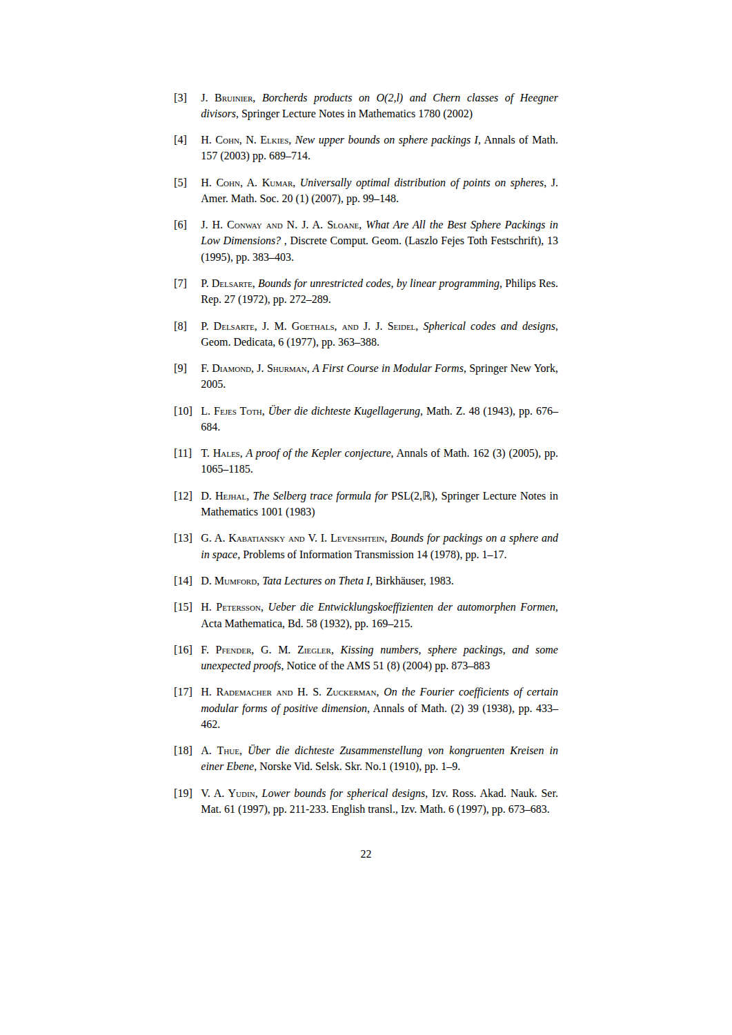[3] J. Bruinier, Borcherds products on O(2,l) and Chern classes of Heegner divisors, Springer Lecture Notes in Mathematics 1780 (2002)
[4] H. Cohn, N. Elkies, New upper bounds on sphere packings I, Annals of Math. 157 (2003) pp. 689–714.
[5] H. Cohn, A. Kumar, Universally optimal distribution of points on spheres, J. Amer. Math. Soc. 20 (1) (2007), pp. 99–148.
[6] J. H. Conway and N. J. A. Sloane, What Are All the Best Sphere Packings in Low Dimensions? , Discrete Comput. Geom. (Laszlo Fejes Toth Festschrift), 13 (1995), pp. 383–403.
[7] P. Delsarte, Bounds for unrestricted codes, by linear programming, Philips Res. Rep. 27 (1972), pp. 272–289.
[8] P. Delsarte, J. M. Goethals, and J. J. Seidel, Spherical codes and designs, Geom. Dedicata, 6 (1977), pp. 363–388.
[9] F. Diamond, J. Shurman, A First Course in Modular Forms, Springer New York, 2005.
[10] L. Fejes Toth, Über die dichteste Kugellagerung, Math. Z. 48 (1943), pp. 676–684.
[11] T. Hales, A proof of the Kepler conjecture, Annals of Math. 162 (3) (2005), pp. 1065–1185.
[12] D. Hejhal, The Selberg trace formula for PSL(2,ℝ), Springer Lecture Notes in Mathematics 1001 (1983)
[13] G. A. Kabatiansky and V. I. Levenshtein, Bounds for packings on a sphere and in space, Problems of Information Transmission 14 (1978), pp. 1–17.
[14] D. Mumford, Tata Lectures on Theta I, Birkhäuser, 1983.
[15] H. Petersson, Ueber die Entwicklungskoeffizienten der automorphen Formen, Acta Mathematica, Bd. 58 (1932), pp. 169–215.
[16] F. Pfender, G. M. Ziegler, Kissing numbers, sphere packings, and some unexpected proofs, Notice of the AMS 51 (8) (2004) pp. 873–883
[17] H. Rademacher and H. S. Zuckerman, On the Fourier coefficients of certain modular forms of positive dimension, Annals of Math. (2) 39 (1938), pp. 433–462.
[18] A. Thue, Über die dichteste Zusammenstellung von kongruenten Kreisen in einer Ebene, Norske Vid. Selsk. Skr. No.1 (1910), pp. 1–9.
[19] V. A. Yudin, Lower bounds for spherical designs, Izv. Ross. Akad. Nauk. Ser. Mat. 61 (1997), pp. 211-233. English transl., Izv. Math. 6 (1997), pp. 673–683.
22